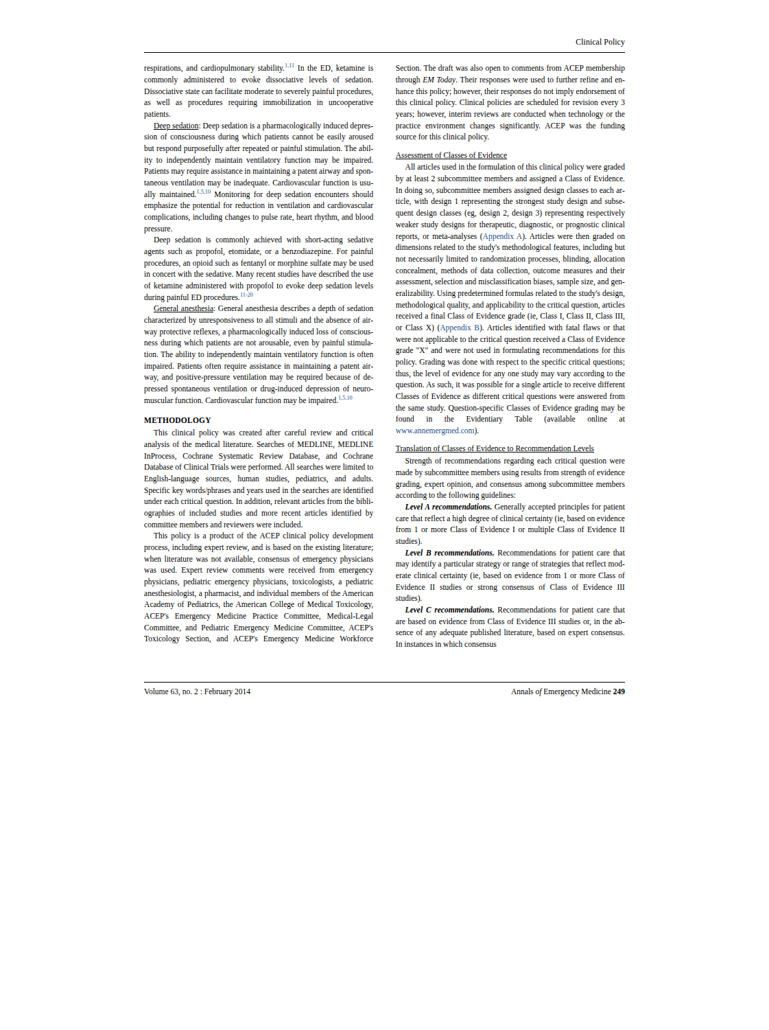Clinical Policy
respirations, and cardiopulmonary stability.1,11 In the ED, ketamine is commonly administered to evoke dissociative levels of sedation. Dissociative state can facilitate moderate to severely painful procedures, as well as procedures requiring immobilization in uncooperative patients.
Deep sedation: Deep sedation is a pharmacologically induced depression of consciousness during which patients cannot be easily aroused but respond purposefully after repeated or painful stimulation. The ability to independently maintain ventilatory function may be impaired. Patients may require assistance in maintaining a patent airway and spontaneous ventilation may be inadequate. Cardiovascular function is usually maintained.1,5,10 Monitoring for deep sedation encounters should emphasize the potential for reduction in ventilation and cardiovascular complications, including changes to pulse rate, heart rhythm, and blood pressure.
Deep sedation is commonly achieved with short-acting sedative agents such as propofol, etomidate, or a benzodiazepine. For painful procedures, an opioid such as fentanyl or morphine sulfate may be used in concert with the sedative. Many recent studies have described the use of ketamine administered with propofol to evoke deep sedation levels during painful ED procedures.11-20
General anesthesia: General anesthesia describes a depth of sedation characterized by unresponsiveness to all stimuli and the absence of airway protective reflexes, a pharmacologically induced loss of consciousness during which patients are not arousable, even by painful stimulation. The ability to independently maintain ventilatory function is often impaired. Patients often require assistance in maintaining a patent airway, and positive-pressure ventilation may be required because of depressed spontaneous ventilation or drug-induced depression of neuromuscular function. Cardiovascular function may be impaired.1,5,10
Methodology
This clinical policy was created after careful review and critical analysis of the medical literature. Searches of MEDLINE, MEDLINE InProcess, Cochrane Systematic Review Database, and Cochrane Database of Clinical Trials were performed. All searches were limited to English-language sources, human studies, pediatrics, and adults. Specific key words/phrases and years used in the searches are identified under each critical question. In addition, relevant articles from the bibliographies of included studies and more recent articles identified by committee members and reviewers were included.
This policy is a product of the ACEP clinical policy development process, including expert review, and is based on the existing literature; when literature was not available, consensus of emergency physicians was used. Expert review comments were received from emergency physicians, pediatric emergency physicians, toxicologists, a pediatric anesthesiologist, a pharmacist, and individual members of the American Academy of Pediatrics, the American College of Medical Toxicology, ACEP's Emergency Medicine Practice Committee, Medical-Legal Committee, and Pediatric Emergency Medicine Committee, ACEP's Toxicology Section, and ACEP's Emergency Medicine Workforce Section. The draft was also open to comments from ACEP membership through EM Today. Their responses were used to further refine and enhance this policy; however, their responses do not imply endorsement of this clinical policy. Clinical policies are scheduled for revision every 3 years; however, interim reviews are conducted when technology or the practice environment changes significantly. ACEP was the funding source for this clinical policy.
Assessment of Classes of Evidence
All articles used in the formulation of this clinical policy were graded by at least 2 subcommittee members and assigned a Class of Evidence. In doing so, subcommittee members assigned design classes to each article, with design 1 representing the strongest study design and subsequent design classes (eg, design 2, design 3) representing respectively weaker study designs for therapeutic, diagnostic, or prognostic clinical reports, or meta-analyses (Appendix A). Articles were then graded on dimensions related to the study's methodological features, including but not necessarily limited to randomization processes, blinding, allocation concealment, methods of data collection, outcome measures and their assessment, selection and misclassification biases, sample size, and generalizability. Using predetermined formulas related to the study's design, methodological quality, and applicability to the critical question, articles received a final Class of Evidence grade (ie, Class I, Class II, Class III, or Class X) (Appendix B). Articles identified with fatal flaws or that were not applicable to the critical question received a Class of Evidence grade "X" and were not used in formulating recommendations for this policy. Grading was done with respect to the specific critical questions; thus, the level of evidence for any one study may vary according to the question. As such, it was possible for a single article to receive different Classes of Evidence as different critical questions were answered from the same study. Question-specific Classes of Evidence grading may be found in the Evidentiary Table (available online at www.annemergmed.com).
Translation of Classes of Evidence to Recommendation Levels
Strength of recommendations regarding each critical question were made by subcommittee members using results from strength of evidence grading, expert opinion, and consensus among subcommittee members according to the following guidelines:
Level A recommendations. Generally accepted principles for patient care that reflect a high degree of clinical certainty (ie, based on evidence from 1 or more Class of Evidence I or multiple Class of Evidence II studies).
Level B recommendations. Recommendations for patient care that may identify a particular strategy or range of strategies that reflect moderate clinical certainty (ie, based on evidence from 1 or more Class of Evidence II studies or strong consensus of Class of Evidence III studies).
Level C recommendations. Recommendations for patient care that are based on evidence from Class of Evidence III studies or, in the absence of any adequate published literature, based on expert consensus. In instances in which consensus
Volume 63, no. 2 : February 2014
Annals of Emergency Medicine 249